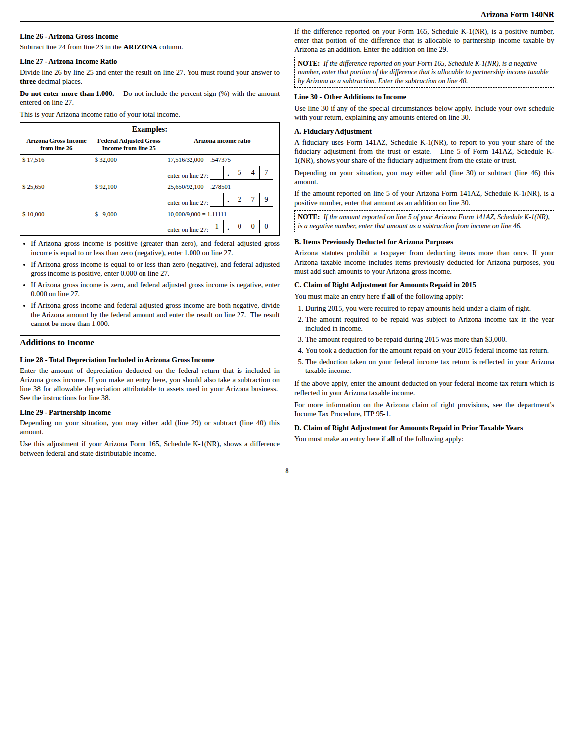Arizona Form 140NR
Line 26 - Arizona Gross Income
Subtract line 24 from line 23 in the ARIZONA column.
Line 27 - Arizona Income Ratio
Divide line 26 by line 25 and enter the result on line 27. You must round your answer to three decimal places.
Do not enter more than 1.000. Do not include the percent sign (%) with the amount entered on line 27.
This is your Arizona income ratio of your total income.
Examples:
| Arizona Gross Income from line 26 | Federal Adjusted Gross Income from line 25 | Arizona income ratio |
| --- | --- | --- |
| $ 17,516 | $ 32,000 | 17,516/32,000 = .547375 enter on line 27: / / . / 5 / 4 / 7 / |
| $ 25,650 | $ 92,100 | 25,650/92,100 = .278501 enter on line 27: / / . / 2 / 7 / 9 / |
| $ 10,000 | $ 9,000 | 10,000/9,000 = 1.11111 enter on line 27: / 1 / . / 0 / 0 / 0 / |
If Arizona gross income is positive (greater than zero), and federal adjusted gross income is equal to or less than zero (negative), enter 1.000 on line 27.
If Arizona gross income is equal to or less than zero (negative), and federal adjusted gross income is positive, enter 0.000 on line 27.
If Arizona gross income is zero, and federal adjusted gross income is negative, enter 0.000 on line 27.
If Arizona gross income and federal adjusted gross income are both negative, divide the Arizona amount by the federal amount and enter the result on line 27. The result cannot be more than 1.000.
Additions to Income
Line 28 - Total Depreciation Included in Arizona Gross Income
Enter the amount of depreciation deducted on the federal return that is included in Arizona gross income. If you make an entry here, you should also take a subtraction on line 38 for allowable depreciation attributable to assets used in your Arizona business. See the instructions for line 38.
Line 29 - Partnership Income
Depending on your situation, you may either add (line 29) or subtract (line 40) this amount.
Use this adjustment if your Arizona Form 165, Schedule K-1(NR), shows a difference between federal and state distributable income.
If the difference reported on your Form 165, Schedule K-1(NR), is a positive number, enter that portion of the difference that is allocable to partnership income taxable by Arizona as an addition. Enter the addition on line 29.
NOTE: If the difference reported on your Form 165, Schedule K-1(NR), is a negative number, enter that portion of the difference that is allocable to partnership income taxable by Arizona as a subtraction. Enter the subtraction on line 40.
Line 30 - Other Additions to Income
Use line 30 if any of the special circumstances below apply. Include your own schedule with your return, explaining any amounts entered on line 30.
A. Fiduciary Adjustment
A fiduciary uses Form 141AZ, Schedule K-1(NR), to report to you your share of the fiduciary adjustment from the trust or estate. Line 5 of Form 141AZ, Schedule K-1(NR), shows your share of the fiduciary adjustment from the estate or trust.
Depending on your situation, you may either add (line 30) or subtract (line 46) this amount.
If the amount reported on line 5 of your Arizona Form 141AZ, Schedule K-1(NR), is a positive number, enter that amount as an addition on line 30.
NOTE: If the amount reported on line 5 of your Arizona Form 141AZ, Schedule K-1(NR), is a negative number, enter that amount as a subtraction from income on line 46.
B. Items Previously Deducted for Arizona Purposes
Arizona statutes prohibit a taxpayer from deducting items more than once. If your Arizona taxable income includes items previously deducted for Arizona purposes, you must add such amounts to your Arizona gross income.
C. Claim of Right Adjustment for Amounts Repaid in 2015
You must make an entry here if all of the following apply:
During 2015, you were required to repay amounts held under a claim of right.
The amount required to be repaid was subject to Arizona income tax in the year included in income.
The amount required to be repaid during 2015 was more than $3,000.
You took a deduction for the amount repaid on your 2015 federal income tax return.
The deduction taken on your federal income tax return is reflected in your Arizona taxable income.
If the above apply, enter the amount deducted on your federal income tax return which is reflected in your Arizona taxable income.
For more information on the Arizona claim of right provisions, see the department's Income Tax Procedure, ITP 95-1.
D. Claim of Right Adjustment for Amounts Repaid in Prior Taxable Years
You must make an entry here if all of the following apply:
8